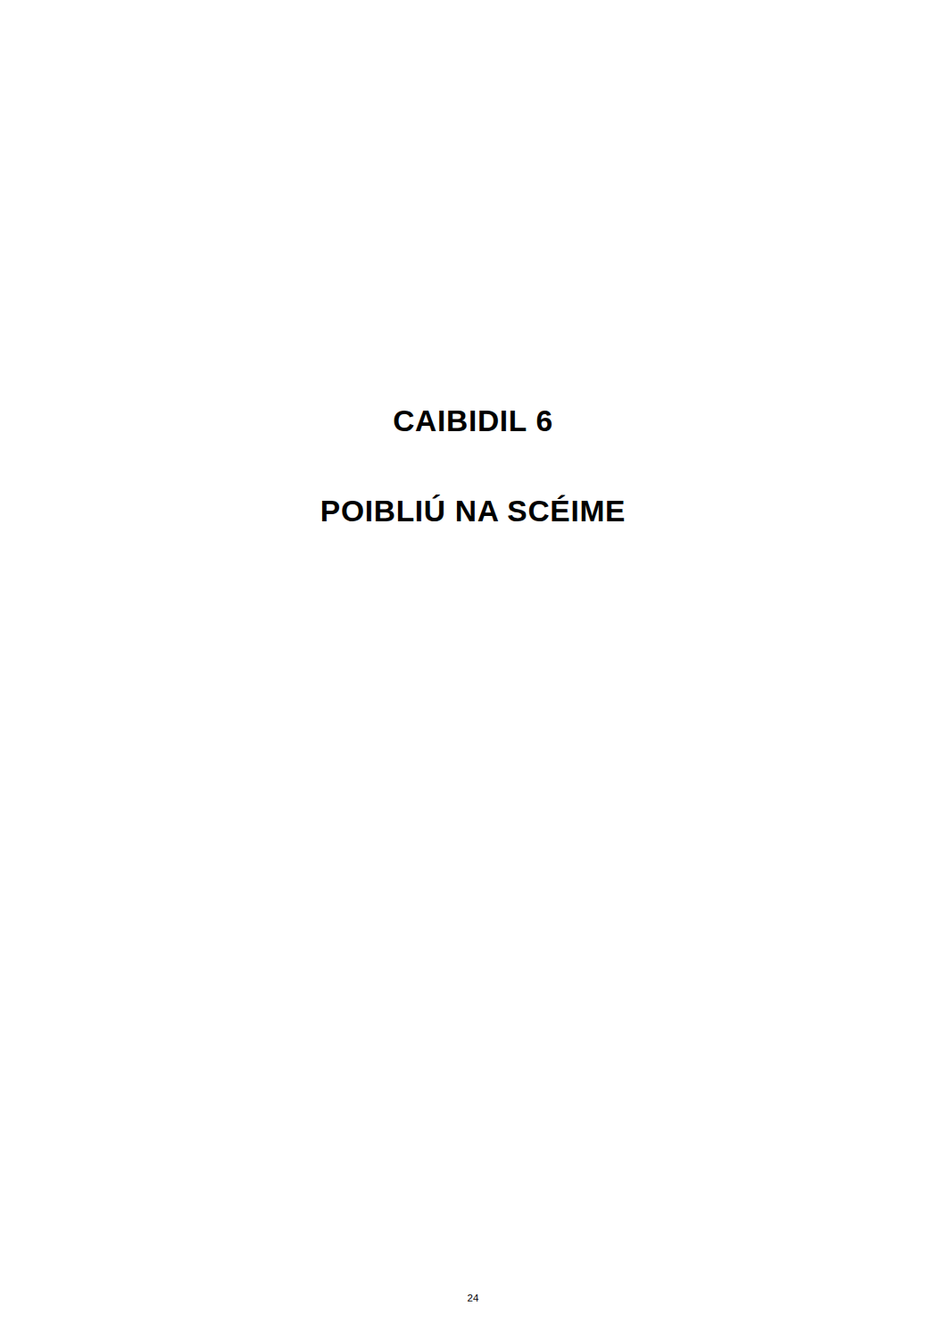CAIBIDIL 6
POIBLIÚ NA SCÉIME
24